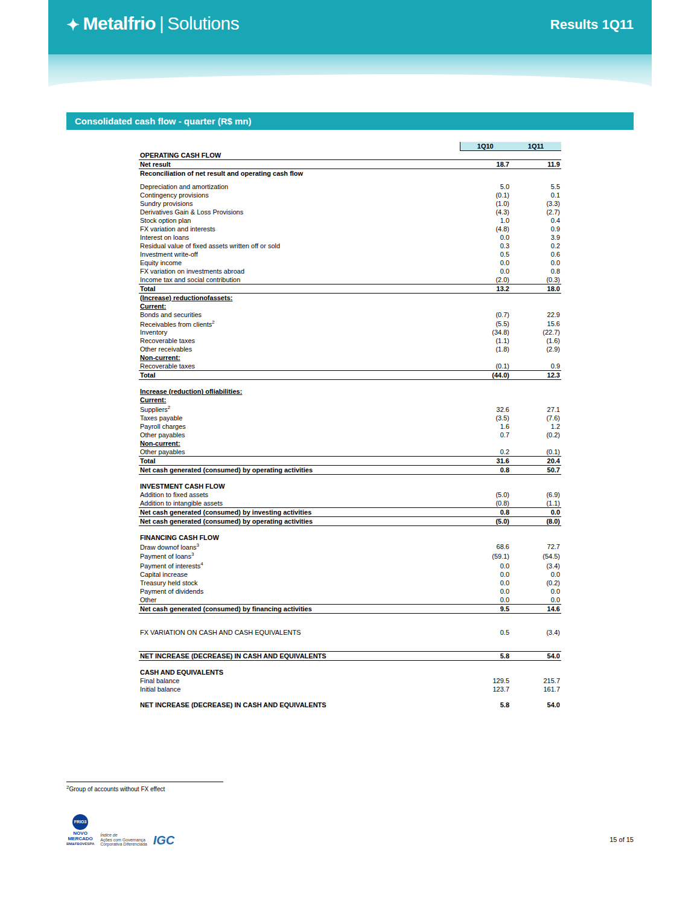✦Metalfrio|Solutions
Results 1Q11
Consolidated cash flow - quarter (R$ mn)
| | 1Q10 | 1Q11 |
| OPERATING CASH FLOW | | |
| Net result | 18.7 | 11.9 |
| Reconciliation of net result and operating cash flow | | |
| Depreciation and amortization | 5.0 | 5.5 |
| Contingency provisions | (0.1) | 0.1 |
| Sundry provisions | (1.0) | (3.3) |
| Derivatives Gain & Loss Provisions | (4.3) | (2.7) |
| Stock option plan | 1.0 | 0.4 |
| FX variation and interests | (4.8) | 0.9 |
| Interest on loans | 0.0 | 3.9 |
| Residual value of fixed assets written off or sold | 0.3 | 0.2 |
| Investment write-off | 0.5 | 0.6 |
| Equity income | 0.0 | 0.0 |
| FX variation on investments abroad | 0.0 | 0.8 |
| Income tax and social contribution | (2.0) | (0.3) |
| Total | 13.2 | 18.0 |
| (Increase) reductionofassets: | | |
| Current: | | |
| Bonds and securities | (0.7) | 22.9 |
| Receivables from clients 2 | (5.5) | 15.6 |
| Inventory | (34.8) | (22.7) |
| Recoverable taxes | (1.1) | (1.6) |
| Other receivables | (1.8) | (2.9) |
| Non-current: | | |
| Recoverable taxes | (0.1) | 0.9 |
| Total | (44.0) | 12.3 |
| Increase (reduction) ofliabilities: | | |
| Current: | | |
| Suppliers 2 | 32.6 | 27.1 |
| Taxes payable | (3.5) | (7.6) |
| Payroll charges | 1.6 | 1.2 |
| Other payables | 0.7 | (0.2) |
| Non-current: | | |
| Other payables | 0.2 | (0.1) |
| Total | 31.6 | 20.4 |
| Net cash generated (consumed) by operating activities | 0.8 | 50.7 |
| INVESTMENT CASH FLOW | | |
| Addition to fixed assets | (5.0) | (6.9) |
| Addition to intangible assets | (0.8) | (1.1) |
| Net cash generated (consumed) by investing activities | 0.8 | 0.0 |
| Net cash generated (consumed) by operating activities | (5.0) | (8.0) |
| FINANCING CASH FLOW | | |
| Draw downof loans 3 | 68.6 | 72.7 |
| Payment of loans 3 | (59.1) | (54.5) |
| Payment of interests 4 | 0.0 | (3.4) |
| Capital increase | 0.0 | 0.0 |
| Treasury held stock | 0.0 | (0.2) |
| Payment of dividends | 0.0 | 0.0 |
| Other | 0.0 | 0.0 |
| Net cash generated (consumed) by financing activities | 9.5 | 14.6 |
| FX VARIATION ON CASH AND CASH EQUIVALENTS | 0.5 | (3.4) |
| NET INCREASE (DECREASE) IN CASH AND EQUIVALENTS | 5.8 | 54.0 |
| CASH AND EQUIVALENTS | | |
| Final balance | 129.5 | 215.7 |
| Initial balance | 123.7 | 161.7 |
| NET INCREASE (DECREASE) IN CASH AND EQUIVALENTS | 5.8 | 54.0 |
2Group of accounts without FX effect
FRIO3
NOVO
MERCADO
BM&FBOVESPA
Índice de
Ações com Governança
Corporativa Diferenciada
IGC
15 of 15